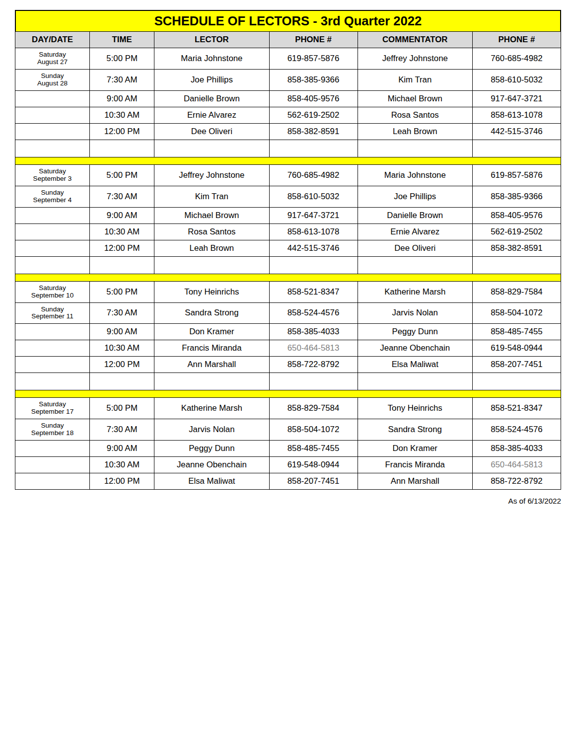SCHEDULE OF LECTORS - 3rd Quarter 2022
| DAY/DATE | TIME | LECTOR | PHONE # | COMMENTATOR | PHONE # |
| --- | --- | --- | --- | --- | --- |
| Saturday August 27 | 5:00 PM | Maria Johnstone | 619-857-5876 | Jeffrey Johnstone | 760-685-4982 |
| Sunday August 28 | 7:30 AM | Joe Phillips | 858-385-9366 | Kim Tran | 858-610-5032 |
| | 9:00 AM | Danielle Brown | 858-405-9576 | Michael Brown | 917-647-3721 |
| | 10:30 AM | Ernie Alvarez | 562-619-2502 | Rosa Santos | 858-613-1078 |
| | 12:00 PM | Dee Oliveri | 858-382-8591 | Leah Brown | 442-515-3746 |
| Saturday September 3 | 5:00 PM | Jeffrey Johnstone | 760-685-4982 | Maria Johnstone | 619-857-5876 |
| Sunday September 4 | 7:30 AM | Kim Tran | 858-610-5032 | Joe Phillips | 858-385-9366 |
| | 9:00 AM | Michael Brown | 917-647-3721 | Danielle Brown | 858-405-9576 |
| | 10:30 AM | Rosa Santos | 858-613-1078 | Ernie Alvarez | 562-619-2502 |
| | 12:00 PM | Leah Brown | 442-515-3746 | Dee Oliveri | 858-382-8591 |
| Saturday September 10 | 5:00 PM | Tony Heinrichs | 858-521-8347 | Katherine Marsh | 858-829-7584 |
| Sunday September 11 | 7:30 AM | Sandra Strong | 858-524-4576 | Jarvis Nolan | 858-504-1072 |
| | 9:00 AM | Don Kramer | 858-385-4033 | Peggy Dunn | 858-485-7455 |
| | 10:30 AM | Francis Miranda | 650-464-5813 | Jeanne Obenchain | 619-548-0944 |
| | 12:00 PM | Ann Marshall | 858-722-8792 | Elsa Maliwat | 858-207-7451 |
| Saturday September 17 | 5:00 PM | Katherine Marsh | 858-829-7584 | Tony Heinrichs | 858-521-8347 |
| Sunday September 18 | 7:30 AM | Jarvis Nolan | 858-504-1072 | Sandra Strong | 858-524-4576 |
| | 9:00 AM | Peggy Dunn | 858-485-7455 | Don Kramer | 858-385-4033 |
| | 10:30 AM | Jeanne Obenchain | 619-548-0944 | Francis Miranda | 650-464-5813 |
| | 12:00 PM | Elsa Maliwat | 858-207-7451 | Ann Marshall | 858-722-8792 |
As of 6/13/2022